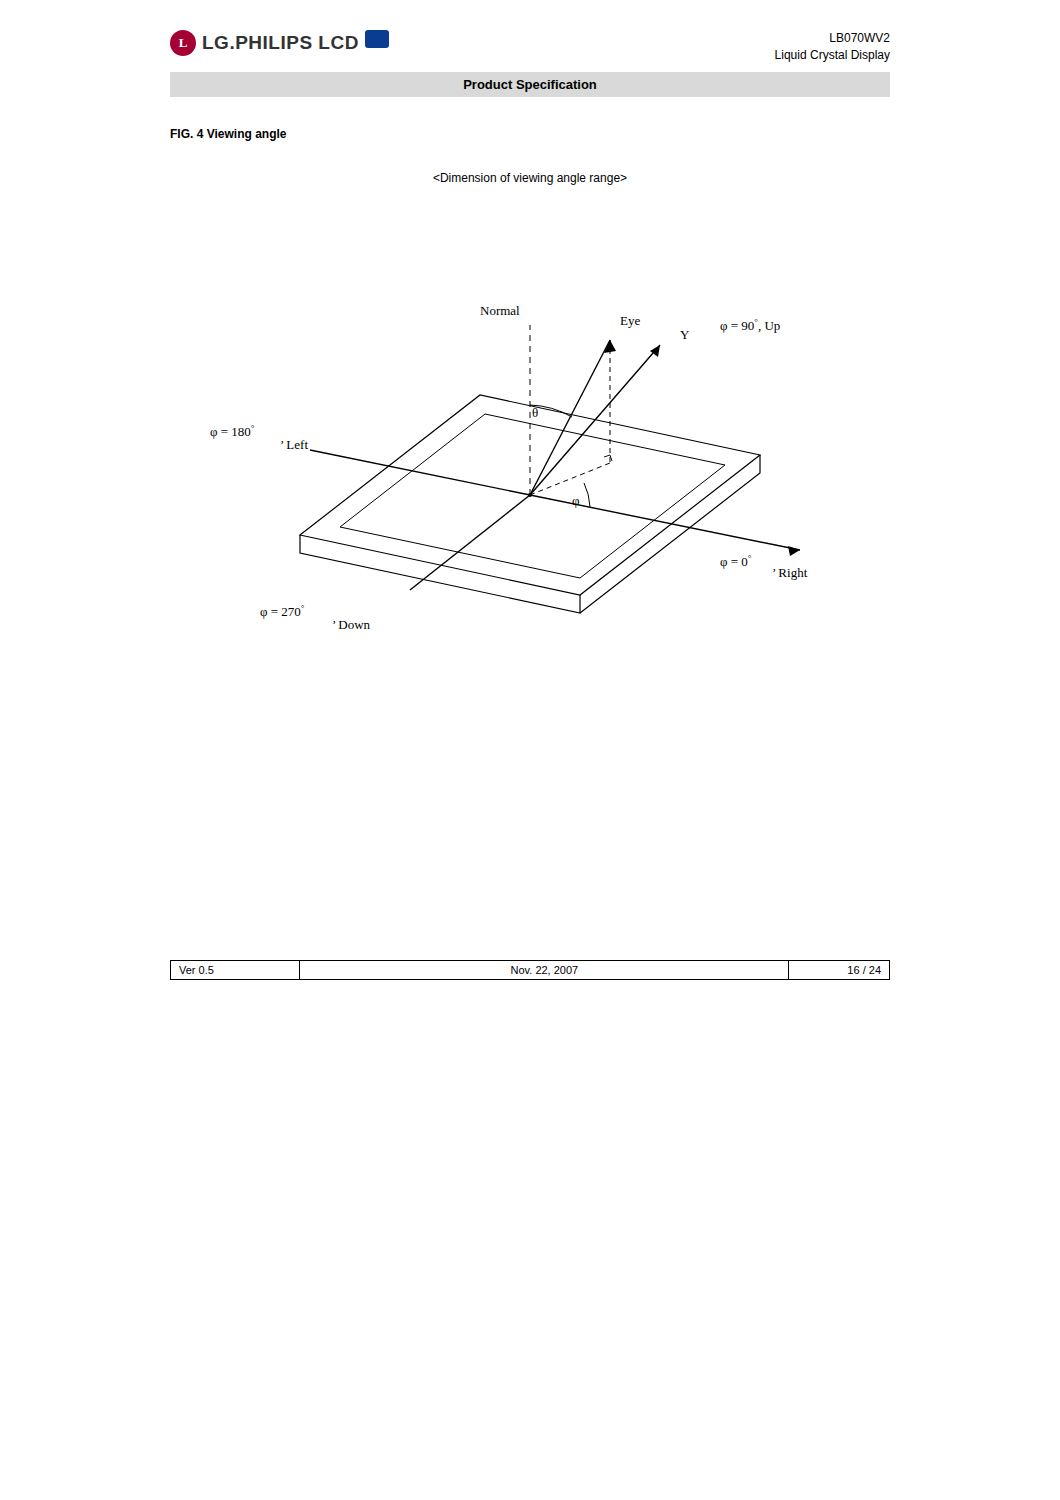L LG.PHILIPS LCD
LB070WV2
Liquid Crystal Display
Product Specification
FIG. 4 Viewing angle
<Dimension of viewing angle range>
Normal
Eye
Y
φ = 90°, Up
φ = 180°
’Left
φ = 0°
’Right
φ = 270°
’Down
θ
φ
| Ver 0.5 | Nov. 22, 2007 | 16 / 24 |